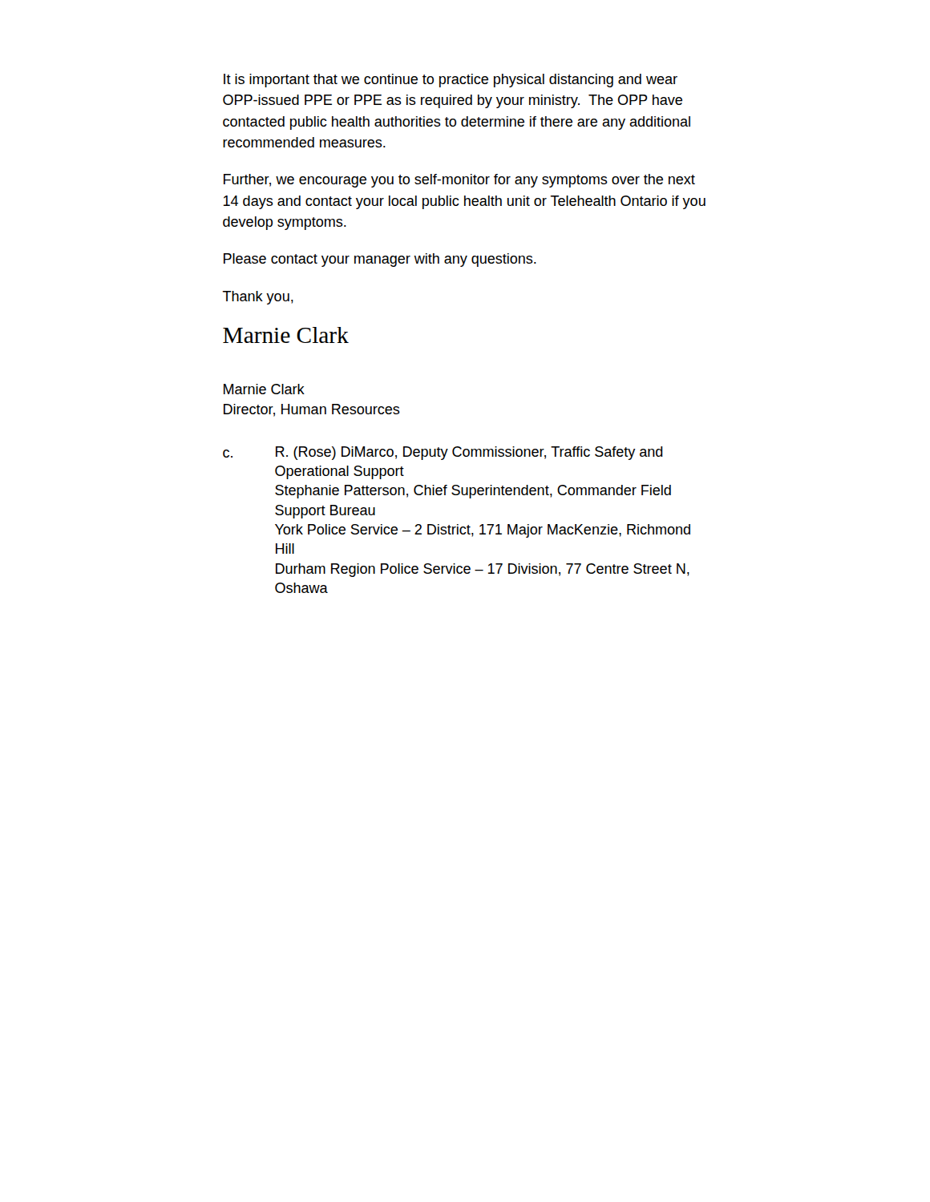It is important that we continue to practice physical distancing and wear OPP-issued PPE or PPE as is required by your ministry. The OPP have contacted public health authorities to determine if there are any additional recommended measures.
Further, we encourage you to self-monitor for any symptoms over the next 14 days and contact your local public health unit or Telehealth Ontario if you develop symptoms.
Please contact your manager with any questions.
Thank you,
Marnie Clark
Marnie Clark
Director, Human Resources
c.
R. (Rose) DiMarco, Deputy Commissioner, Traffic Safety and Operational Support
Stephanie Patterson, Chief Superintendent, Commander Field Support Bureau
York Police Service – 2 District, 171 Major MacKenzie, Richmond Hill
Durham Region Police Service – 17 Division, 77 Centre Street N, Oshawa